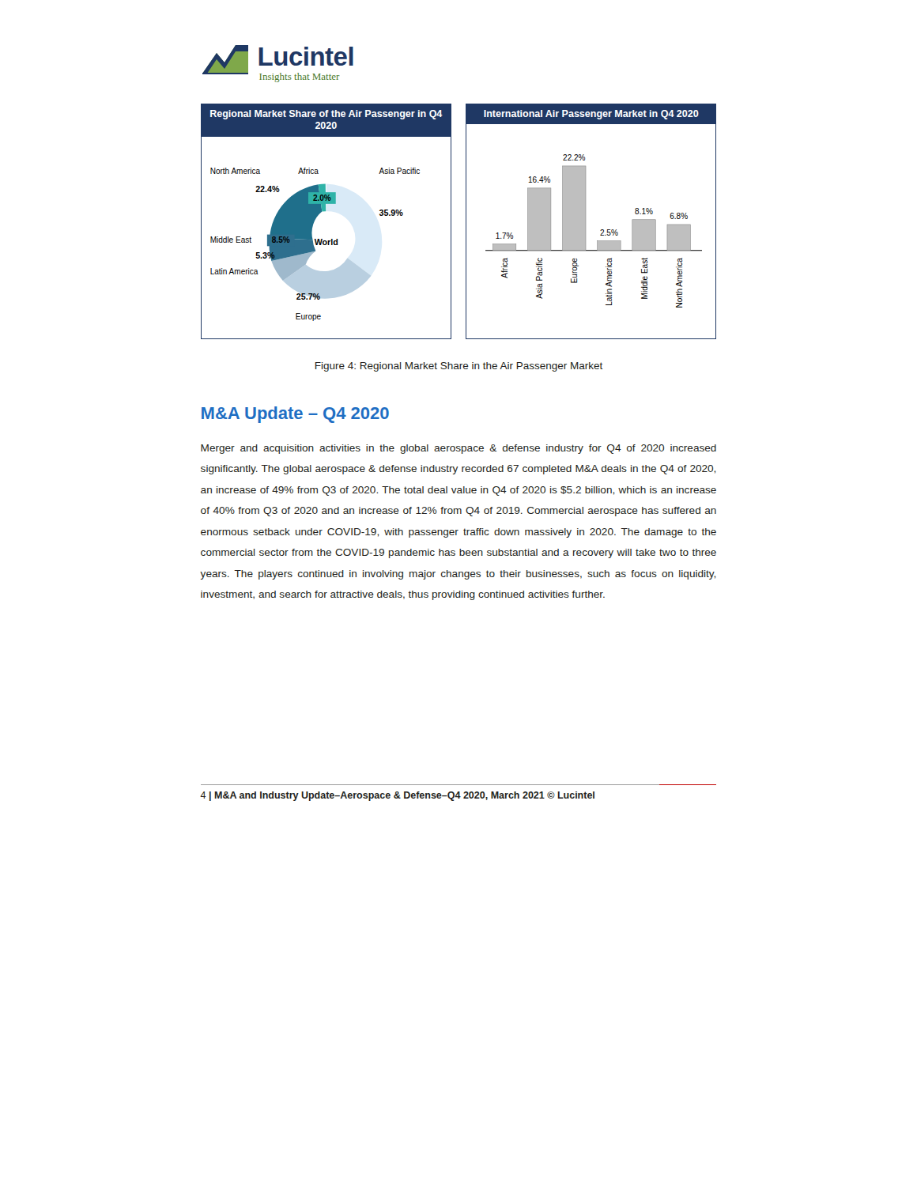Lucintel
Insights that Matter
Regional Market Share of the Air Passenger in Q4 2020
2.0% 8.5% World Africa Asia Pacific 35.9% North America 22.4% Middle East Latin America 5.3% 25.7% Europe
International Air Passenger Market in Q4 2020
1.7% 16.4% 22.2% 2.5% 8.1% 6.8% Africa Asia Pacific Europe Latin America Middle East North America
Figure 4: Regional Market Share in the Air Passenger Market
M&A Update – Q4 2020
Merger and acquisition activities in the global aerospace & defense industry for Q4 of 2020 increased significantly. The global aerospace & defense industry recorded 67 completed M&A deals in the Q4 of 2020, an increase of 49% from Q3 of 2020. The total deal value in Q4 of 2020 is $5.2 billion, which is an increase of 40% from Q3 of 2020 and an increase of 12% from Q4 of 2019. Commercial aerospace has suffered an enormous setback under COVID-19, with passenger traffic down massively in 2020. The damage to the commercial sector from the COVID-19 pandemic has been substantial and a recovery will take two to three years. The players continued in involving major changes to their businesses, such as focus on liquidity, investment, and search for attractive deals, thus providing continued activities further.
4 | M&A and Industry Update–Aerospace & Defense–Q4 2020, March 2021 © Lucintel